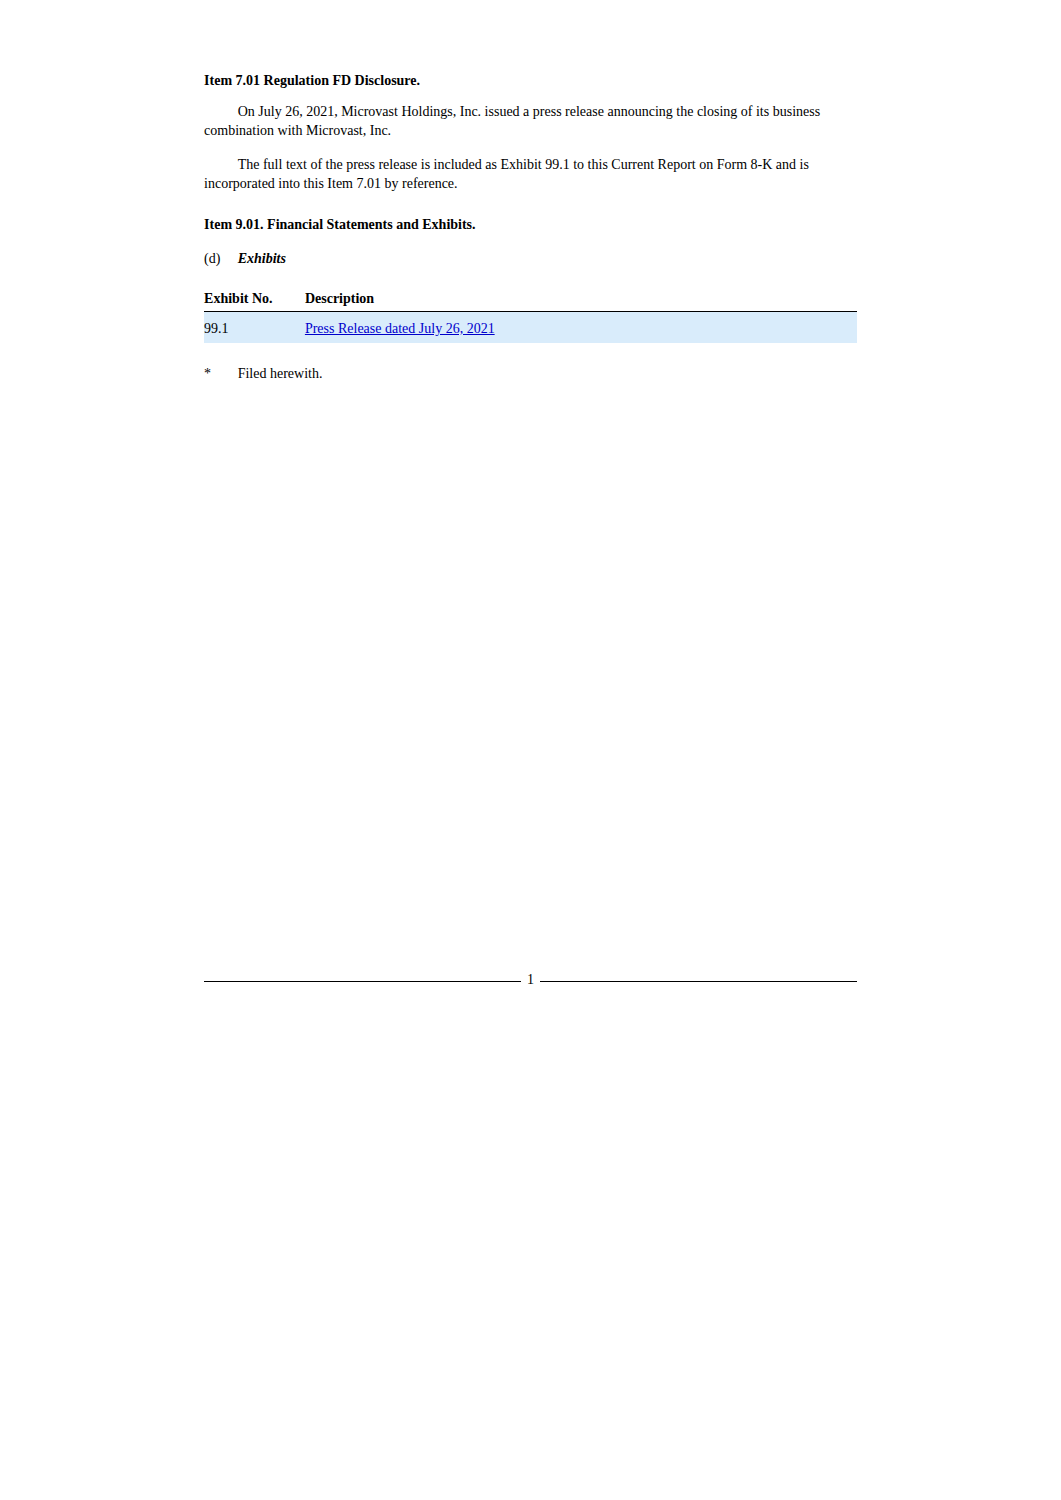Item 7.01 Regulation FD Disclosure.
On July 26, 2021, Microvast Holdings, Inc. issued a press release announcing the closing of its business combination with Microvast, Inc.
The full text of the press release is included as Exhibit 99.1 to this Current Report on Form 8-K and is incorporated into this Item 7.01 by reference.
Item 9.01. Financial Statements and Exhibits.
(d) Exhibits
| Exhibit No. | Description |
| --- | --- |
| 99.1 | Press Release dated July 26, 2021 |
*Filed herewith.
1